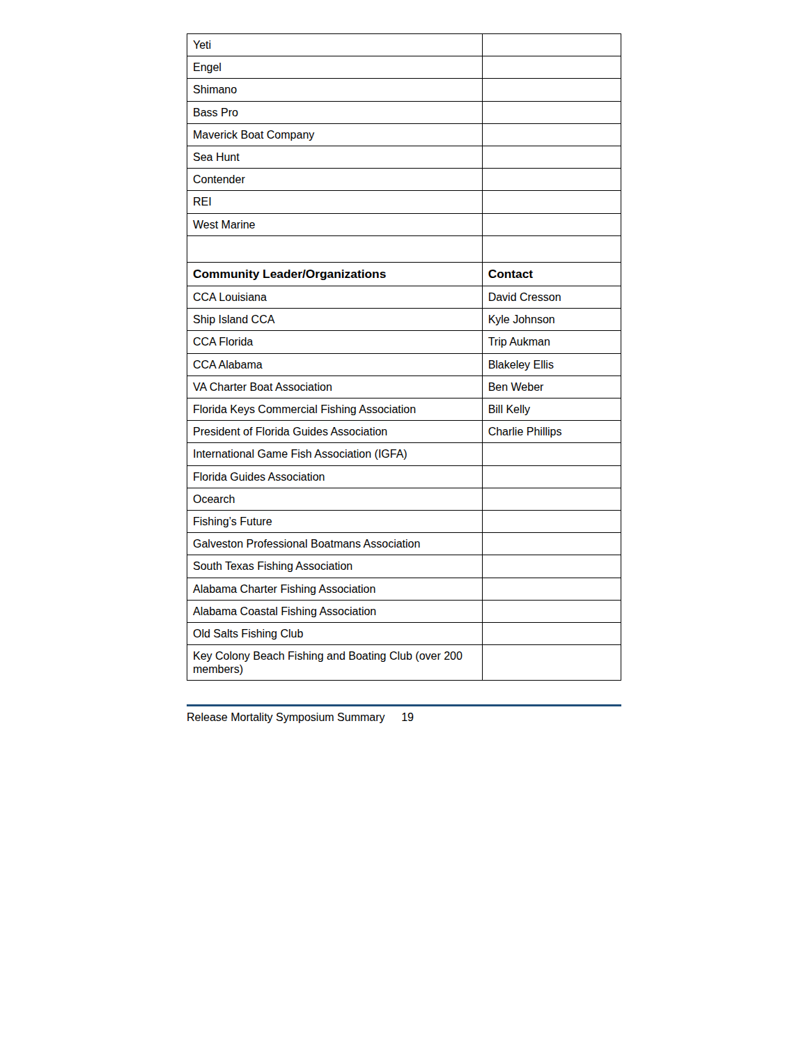| Yeti | |
| Engel | |
| Shimano | |
| Bass Pro | |
| Maverick Boat Company | |
| Sea Hunt | |
| Contender | |
| REI | |
| West Marine | |
| Community Leader/Organizations | Contact |
| CCA Louisiana | David Cresson |
| Ship Island CCA | Kyle Johnson |
| CCA Florida | Trip Aukman |
| CCA Alabama | Blakeley Ellis |
| VA Charter Boat Association | Ben Weber |
| Florida Keys Commercial Fishing Association | Bill Kelly |
| President of Florida Guides Association | Charlie Phillips |
| International Game Fish Association (IGFA) | |
| Florida Guides Association | |
| Ocearch | |
| Fishing’s Future | |
| Galveston Professional Boatmans Association | |
| South Texas Fishing Association | |
| Alabama Charter Fishing Association | |
| Alabama Coastal Fishing Association | |
| Old Salts Fishing Club | |
| Key Colony Beach Fishing and Boating Club (over 200 members) | |
Release Mortality Symposium Summary 19